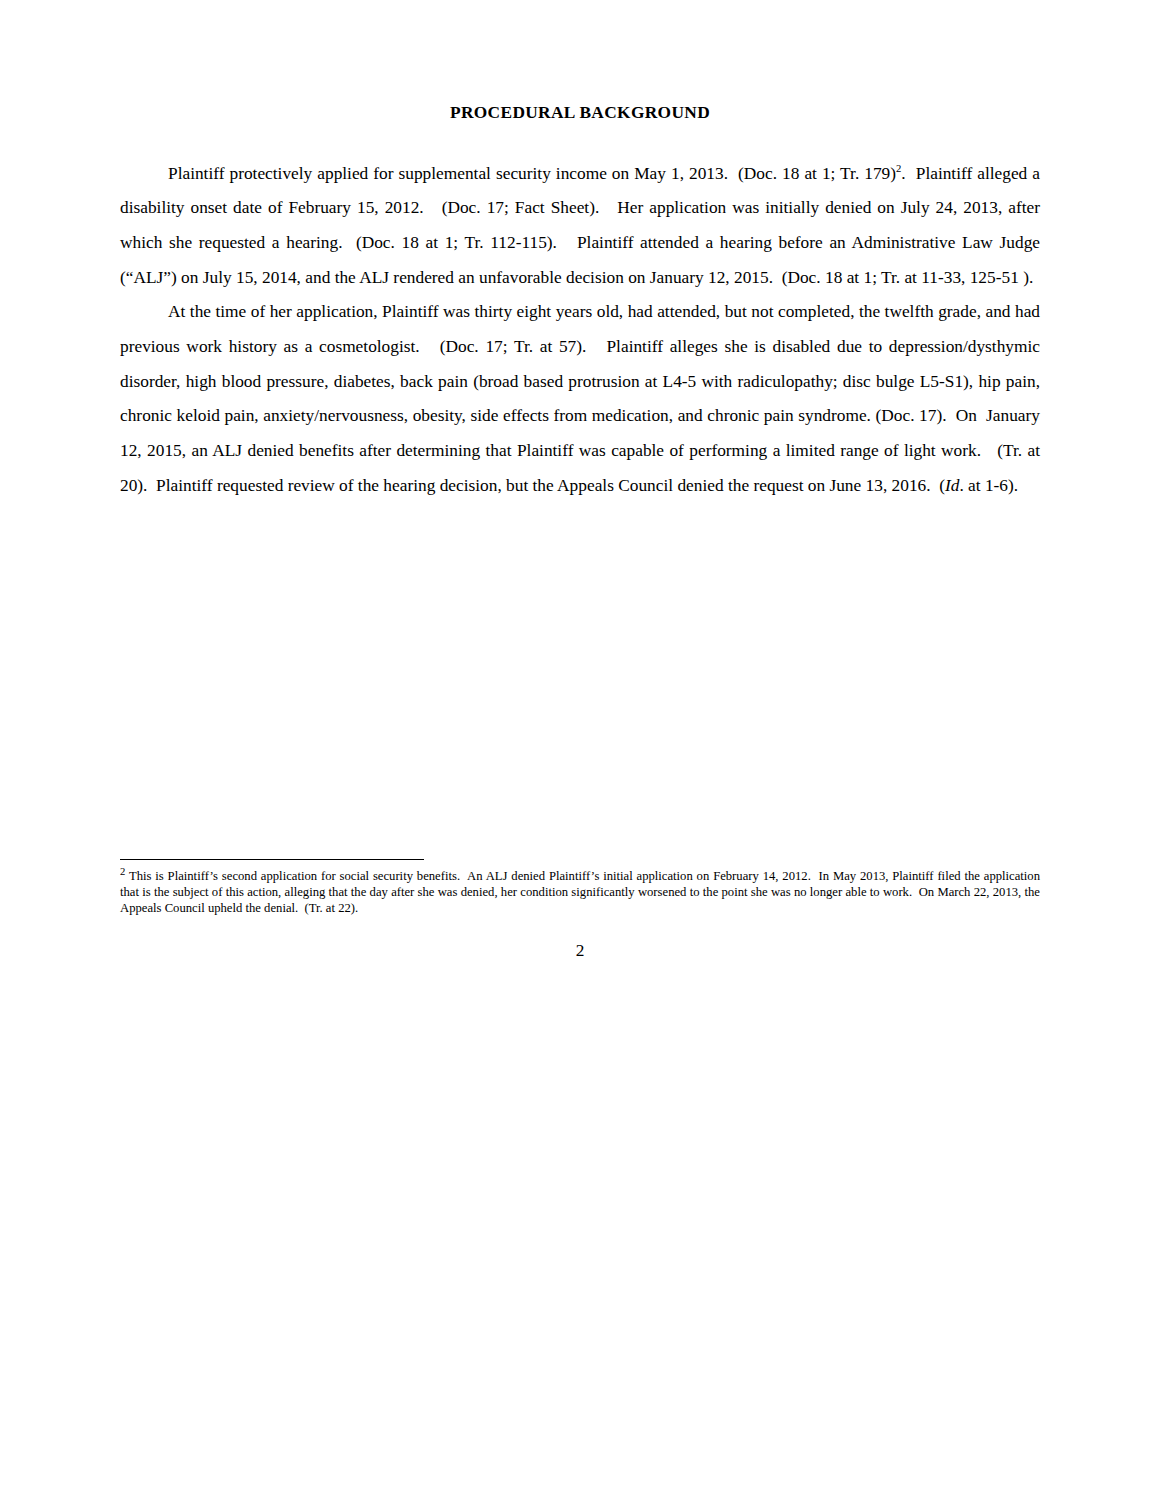PROCEDURAL BACKGROUND
Plaintiff protectively applied for supplemental security income on May 1, 2013. (Doc. 18 at 1; Tr. 179)2. Plaintiff alleged a disability onset date of February 15, 2012. (Doc. 17; Fact Sheet). Her application was initially denied on July 24, 2013, after which she requested a hearing. (Doc. 18 at 1; Tr. 112-115). Plaintiff attended a hearing before an Administrative Law Judge (“ALJ”) on July 15, 2014, and the ALJ rendered an unfavorable decision on January 12, 2015. (Doc. 18 at 1; Tr. at 11-33, 125-51 ).
At the time of her application, Plaintiff was thirty eight years old, had attended, but not completed, the twelfth grade, and had previous work history as a cosmetologist. (Doc. 17; Tr. at 57). Plaintiff alleges she is disabled due to depression/dysthymic disorder, high blood pressure, diabetes, back pain (broad based protrusion at L4-5 with radiculopathy; disc bulge L5-S1), hip pain, chronic keloid pain, anxiety/nervousness, obesity, side effects from medication, and chronic pain syndrome. (Doc. 17). On January 12, 2015, an ALJ denied benefits after determining that Plaintiff was capable of performing a limited range of light work. (Tr. at 20). Plaintiff requested review of the hearing decision, but the Appeals Council denied the request on June 13, 2016. (Id. at 1-6).
2 This is Plaintiff’s second application for social security benefits. An ALJ denied Plaintiff’s initial application on February 14, 2012. In May 2013, Plaintiff filed the application that is the subject of this action, alleging that the day after she was denied, her condition significantly worsened to the point she was no longer able to work. On March 22, 2013, the Appeals Council upheld the denial. (Tr. at 22).
2